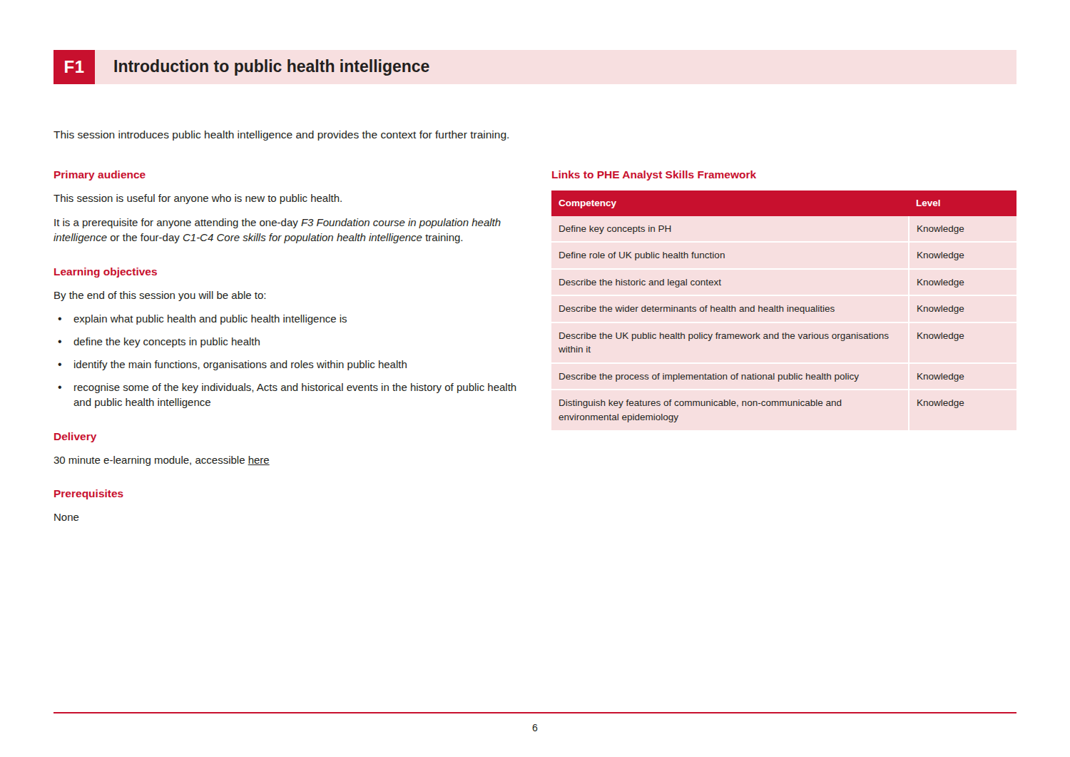F1
Introduction to public health intelligence
This session introduces public health intelligence and provides the context for further training.
Primary audience
This session is useful for anyone who is new to public health.
It is a prerequisite for anyone attending the one-day F3 Foundation course in population health intelligence or the four-day C1-C4 Core skills for population health intelligence training.
Learning objectives
By the end of this session you will be able to:
explain what public health and public health intelligence is
define the key concepts in public health
identify the main functions, organisations and roles within public health
recognise some of the key individuals, Acts and historical events in the history of public health and public health intelligence
Delivery
30 minute e-learning module, accessible here
Prerequisites
None
Links to PHE Analyst Skills Framework
| Competency | Level |
| --- | --- |
| Define key concepts in PH | Knowledge |
| Define role of UK public health function | Knowledge |
| Describe the historic and legal context | Knowledge |
| Describe the wider determinants of health and health inequalities | Knowledge |
| Describe the UK public health policy framework and the various organisations within it | Knowledge |
| Describe the process of implementation of national public health policy | Knowledge |
| Distinguish key features of communicable, non-communicable and environmental epidemiology | Knowledge |
6